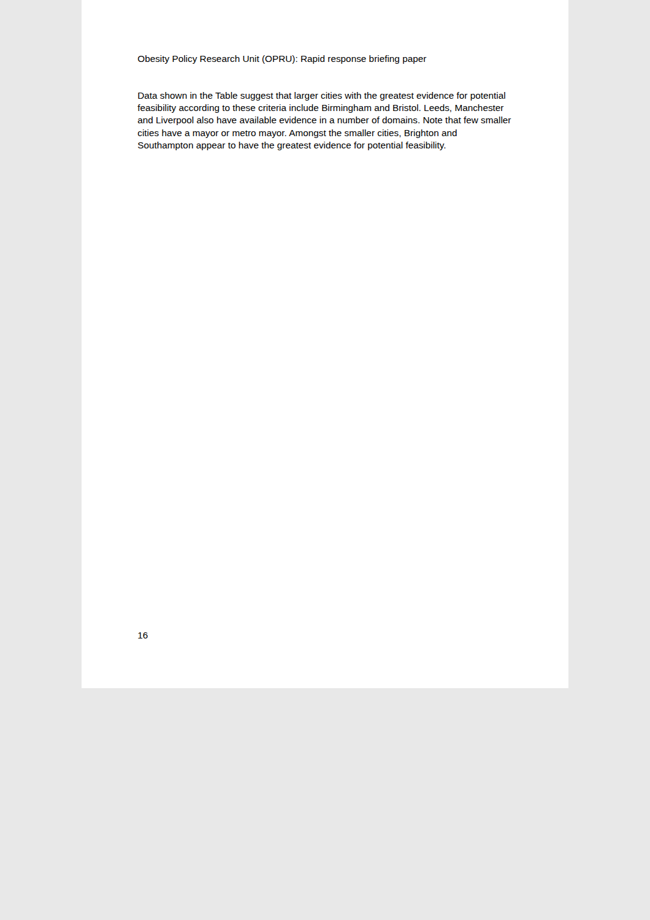Obesity Policy Research Unit (OPRU): Rapid response briefing paper
Data shown in the Table suggest that larger cities with the greatest evidence for potential feasibility according to these criteria include Birmingham and Bristol. Leeds, Manchester and Liverpool also have available evidence in a number of domains. Note that few smaller cities have a mayor or metro mayor. Amongst the smaller cities, Brighton and Southampton appear to have the greatest evidence for potential feasibility.
16